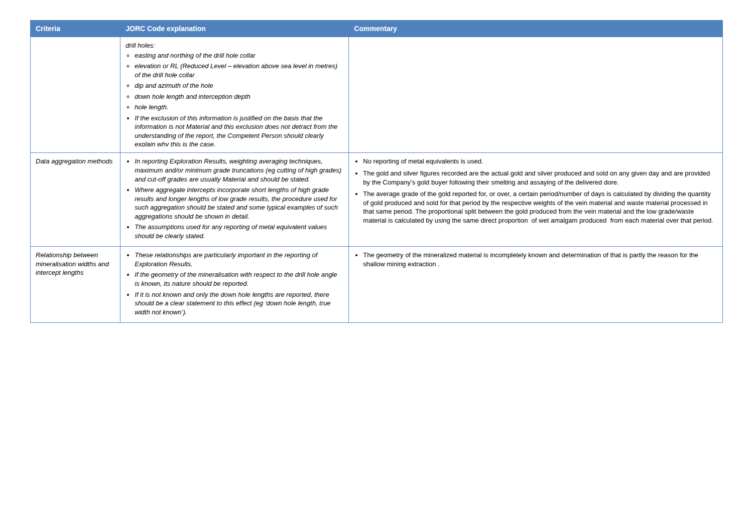| Criteria | JORC Code explanation | Commentary |
| --- | --- | --- |
| | drill holes: easting and northing of the drill hole collar elevation or RL (Reduced Level – elevation above sea level in metres) of the drill hole collar dip and azimuth of the hole down hole length and interception depth hole length. If the exclusion of this information is justified on the basis that the information is not Material and this exclusion does not detract from the understanding of the report, the Competent Person should clearly explain why this is the case. | |
| Data aggregation methods | In reporting Exploration Results, weighting averaging techniques, maximum and/or minimum grade truncations (eg cutting of high grades) and cut-off grades are usually Material and should be stated. Where aggregate intercepts incorporate short lengths of high grade results and longer lengths of low grade results, the procedure used for such aggregation should be stated and some typical examples of such aggregations should be shown in detail. The assumptions used for any reporting of metal equivalent values should be clearly stated. | No reporting of metal equivalents is used. The gold and silver figures recorded are the actual gold and silver produced and sold on any given day and are provided by the Company’s gold buyer following their smelting and assaying of the delivered dore. The average grade of the gold reported for, or over, a certain period/number of days is calculated by dividing the quantity of gold produced and sold for that period by the respective weights of the vein material and waste material processed in that same period. The proportional split between the gold produced from the vein material and the low grade/waste material is calculated by using the same direct proportion of wet amalgam produced from each material over that period. |
| Relationship between mineralisation widths and intercept lengths | These relationships are particularly important in the reporting of Exploration Results. If the geometry of the mineralisation with respect to the drill hole angle is known, its nature should be reported. If it is not known and only the down hole lengths are reported, there should be a clear statement to this effect (eg ‘down hole length, true width not known’). | The geometry of the mineralized material is incompletely known and determination of that is partly the reason for the shallow mining extraction . |